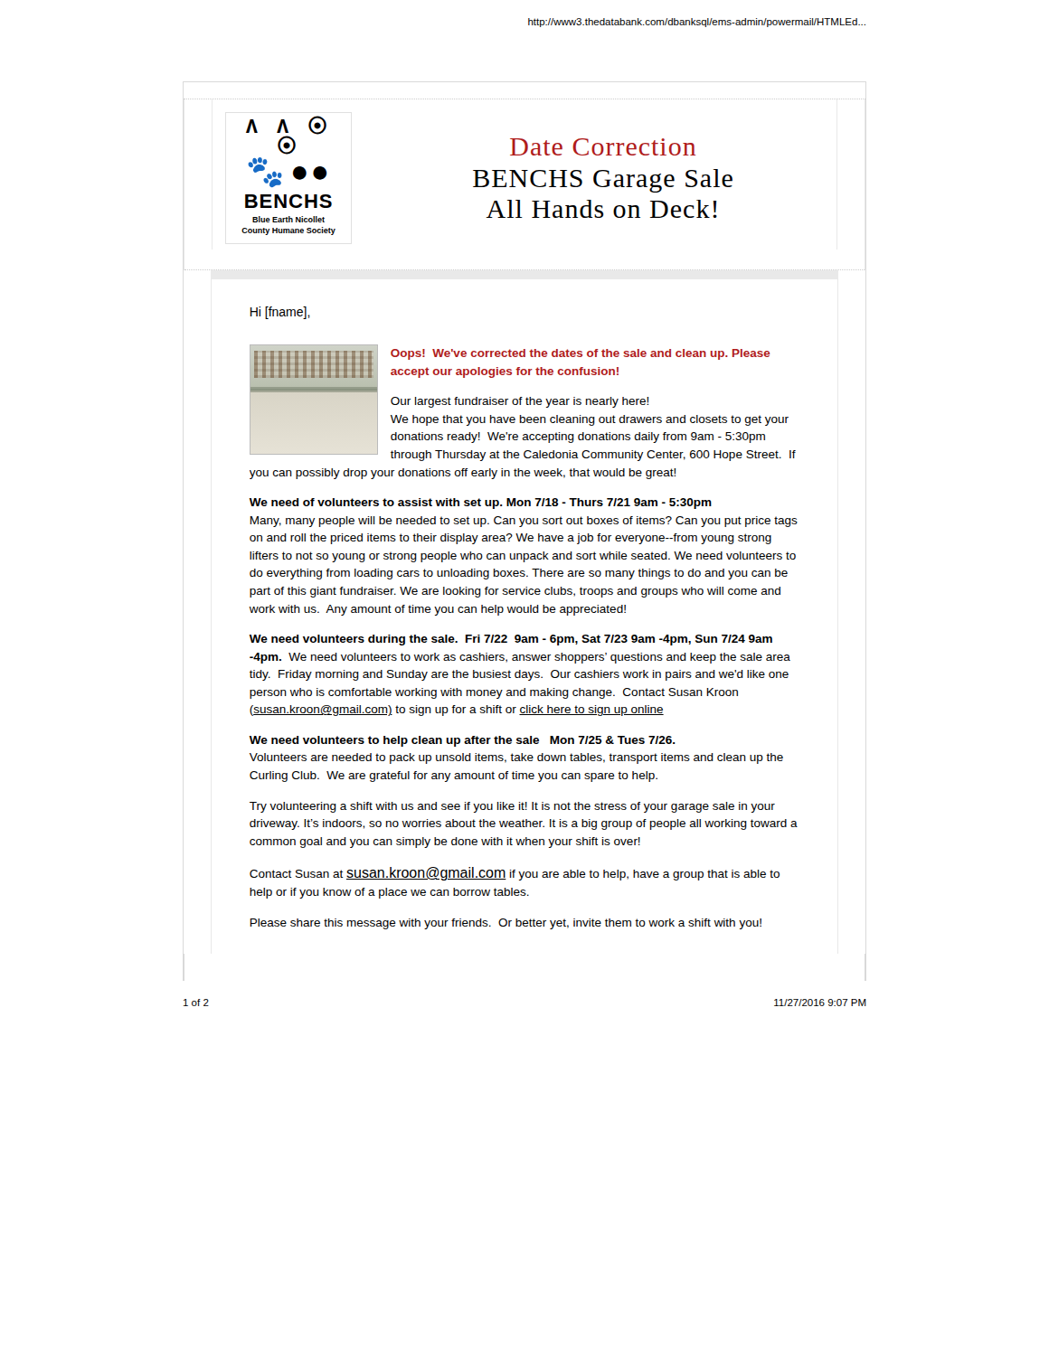http://www3.thedatabank.com/dbanksql/ems-admin/powermail/HTMLEd...
Λ Λ ⦿ ⦿
🐾 ●●
BENCHS
Blue Earth Nicollet
County Humane Society
Date Correction
BENCHS Garage Sale
All Hands on Deck!
Hi [fname],
Oops! We've corrected the dates of the sale and clean up. Please accept our apologies for the confusion!
Our largest fundraiser of the year is nearly here!
We hope that you have been cleaning out drawers and closets to get your donations ready! We're accepting donations daily from 9am - 5:30pm through Thursday at the Caledonia Community Center, 600 Hope Street. If you can possibly drop your donations off early in the week, that would be great!
We need of volunteers to assist with set up. Mon 7/18 - Thurs 7/21 9am - 5:30pm
Many, many people will be needed to set up. Can you sort out boxes of items? Can you put price tags on and roll the priced items to their display area? We have a job for everyone--from young strong lifters to not so young or strong people who can unpack and sort while seated. We need volunteers to do everything from loading cars to unloading boxes. There are so many things to do and you can be part of this giant fundraiser. We are looking for service clubs, troops and groups who will come and work with us. Any amount of time you can help would be appreciated!
We need volunteers during the sale. Fri 7/22 9am - 6pm, Sat 7/23 9am -4pm, Sun 7/24 9am -4pm. We need volunteers to work as cashiers, answer shoppers’ questions and keep the sale area tidy. Friday morning and Sunday are the busiest days. Our cashiers work in pairs and we'd like one person who is comfortable working with money and making change. Contact Susan Kroon (susan.kroon@gmail.com) to sign up for a shift or click here to sign up online
We need volunteers to help clean up after the sale Mon 7/25 & Tues 7/26.
Volunteers are needed to pack up unsold items, take down tables, transport items and clean up the Curling Club. We are grateful for any amount of time you can spare to help.
Try volunteering a shift with us and see if you like it! It is not the stress of your garage sale in your driveway. It’s indoors, so no worries about the weather. It is a big group of people all working toward a common goal and you can simply be done with it when your shift is over!
Contact Susan at susan.kroon@gmail.com if you are able to help, have a group that is able to help or if you know of a place we can borrow tables.
Please share this message with your friends. Or better yet, invite them to work a shift with you!
1 of 2 11/27/2016 9:07 PM